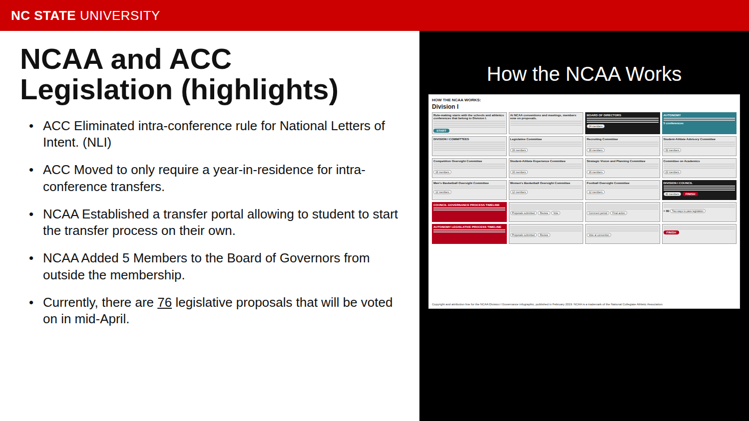NC STATE UNIVERSITY
NCAA and ACC
Legislation (highlights)
ACC Eliminated intra-conference rule for National Letters of Intent. (NLI)
ACC Moved to only require a year-in-residence for intra-conference transfers.
NCAA Established a transfer portal allowing to student to start the transfer process on their own.
NCAA Added 5 Members to the Board of Governors from outside the membership.
Currently, there are 76 legislative proposals that will be voted on in mid-April.
How the NCAA Works
HOW THE NCAA WORKS:
Division I
Rule-making starts with the schools and athletics conferences that belong to Division I.
START
At NCAA conventions and meetings, members vote on proposals.
BOARD OF DIRECTORS
24 members
AUTONOMY
5 conferences
DIVISION I COMMITTEES
Legislative Committee
16 members
Recruiting Committee
16 members
Student-Athlete Advisory Committee
32 members
Competition Oversight Committee
16 members
Student-Athlete Experience Committee
16 members
Strategic Vision and Planning Committee
16 members
Committee on Academics
22 members
Men's Basketball Oversight Committee
12 members
Women's Basketball Oversight Committee
12 members
Football Oversight Committee
12 members
DIVISION I COUNCIL
40 members FINISH
COUNCIL GOVERNANCE PROCESS TIMELINE
Proposals submitted Review Vote
Comment period Final action
= 80 Two ways to pass legislation
AUTONOMY LEGISLATIVE PROCESS TIMELINE
Proposals submitted Review
Vote at convention
FINISH
Copyright and attribution line for the NCAA Division I Governance infographic, published in February 2019. NCAA is a trademark of the National Collegiate Athletic Association.